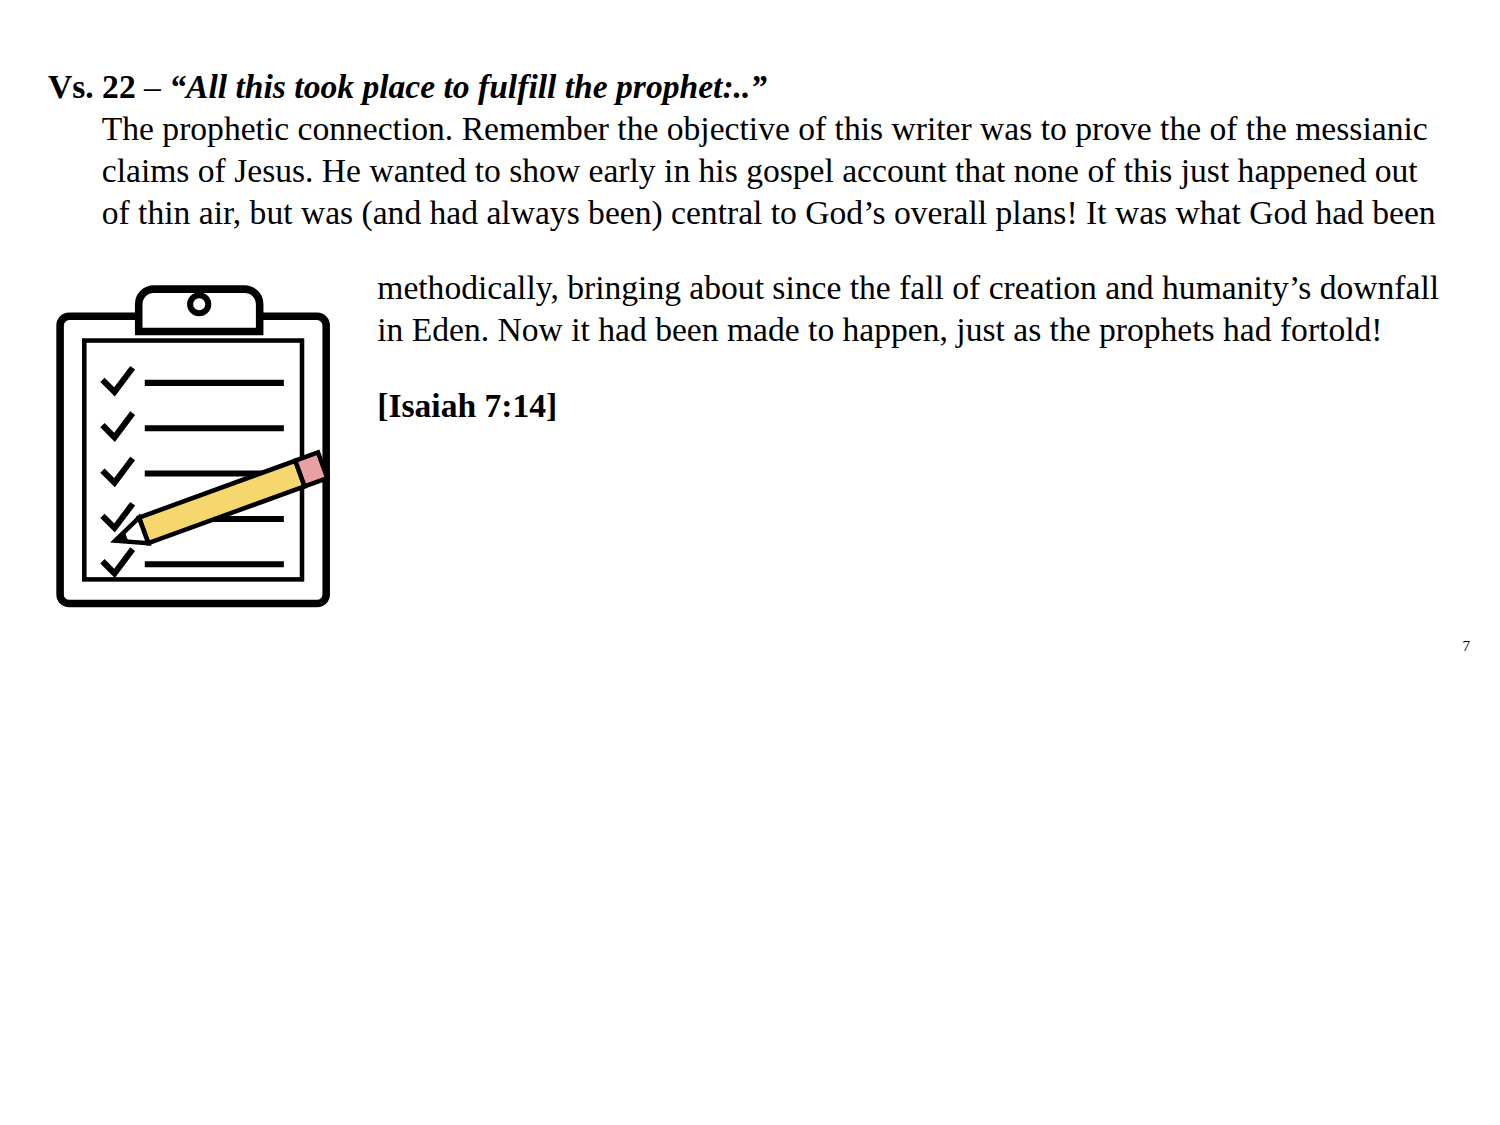Vs. 22 – “All this took place to fulfill the prophet:..” The prophetic connection. Remember the objective of this writer was to prove the of the messianic claims of Jesus. He wanted to show early in his gospel account that none of this just happened out of thin air, but was (and had always been) central to God’s overall plans! It was what God had been
methodically, bringing about since the fall of creation and humanity’s downfall in Eden. Now it had been made to happen, just as the prophets had fortold!
[Isaiah 7:14]
7